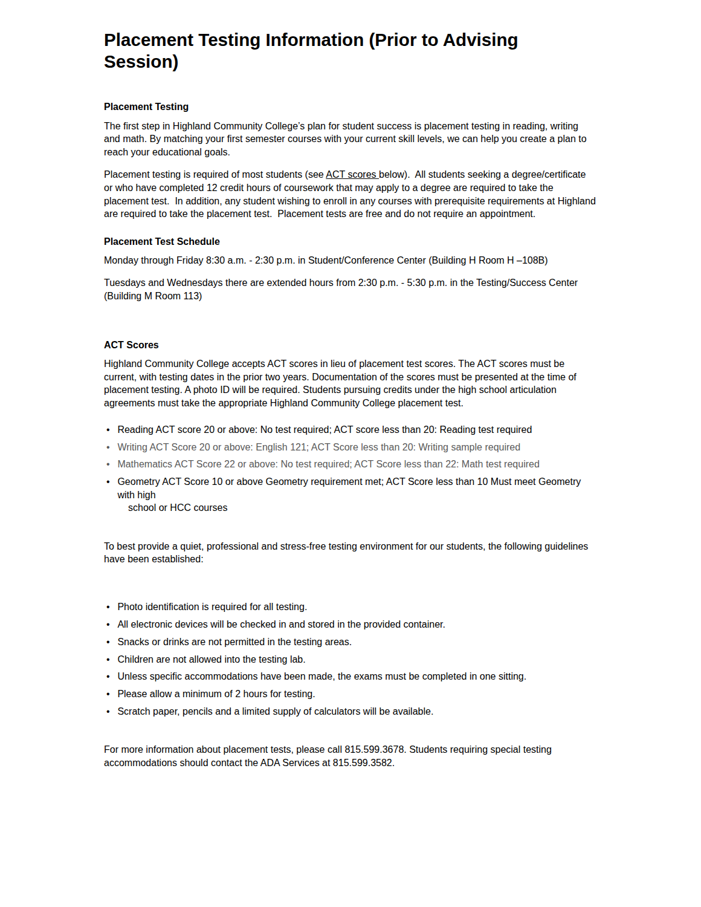Placement Testing Information (Prior to Advising Session)
Placement Testing
The first step in Highland Community College’s plan for student success is placement testing in reading, writing and math. By matching your first semester courses with your current skill levels, we can help you create a plan to reach your educational goals.
Placement testing is required of most students (see ACT scores below). All students seeking a degree/certificate or who have completed 12 credit hours of coursework that may apply to a degree are required to take the placement test. In addition, any student wishing to enroll in any courses with prerequisite requirements at Highland are required to take the placement test. Placement tests are free and do not require an appointment.
Placement Test Schedule
Monday through Friday 8:30 a.m. - 2:30 p.m. in Student/Conference Center (Building H Room H –108B)
Tuesdays and Wednesdays there are extended hours from 2:30 p.m. - 5:30 p.m. in the Testing/Success Center (Building M Room 113)
ACT Scores
Highland Community College accepts ACT scores in lieu of placement test scores. The ACT scores must be current, with testing dates in the prior two years. Documentation of the scores must be presented at the time of placement testing. A photo ID will be required. Students pursuing credits under the high school articulation agreements must take the appropriate Highland Community College placement test.
Reading ACT score 20 or above: No test required; ACT score less than 20: Reading test required
Writing ACT Score 20 or above: English 121; ACT Score less than 20: Writing sample required
Mathematics ACT Score 22 or above: No test required; ACT Score less than 22: Math test required
Geometry ACT Score 10 or above Geometry requirement met; ACT Score less than 10 Must meet Geometry with high school or HCC courses
To best provide a quiet, professional and stress-free testing environment for our students, the following guidelines have been established:
Photo identification is required for all testing.
All electronic devices will be checked in and stored in the provided container.
Snacks or drinks are not permitted in the testing areas.
Children are not allowed into the testing lab.
Unless specific accommodations have been made, the exams must be completed in one sitting.
Please allow a minimum of 2 hours for testing.
Scratch paper, pencils and a limited supply of calculators will be available.
For more information about placement tests, please call 815.599.3678. Students requiring special testing accommodations should contact the ADA Services at 815.599.3582.